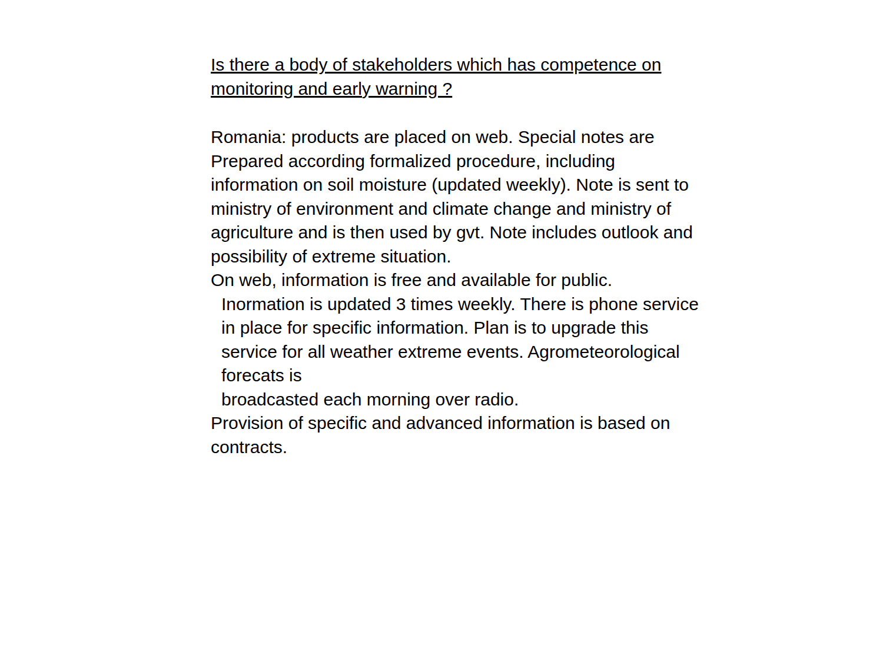Is there a body of stakeholders which has competence on monitoring and early warning ?
Romania: products are placed on web. Special notes are
Prepared according formalized procedure, including information on soil moisture (updated weekly). Note is sent to ministry of environment and climate change and ministry of agriculture and is then used by gvt. Note includes outlook and possibility of extreme situation.
On web, information is free and available for public.
Inormation is updated 3 times weekly. There is phone service in place for specific information. Plan is to upgrade this service for all weather extreme events. Agrometeorological forecats is
broadcasted each morning over radio.
Provision of specific and advanced information is based on contracts.